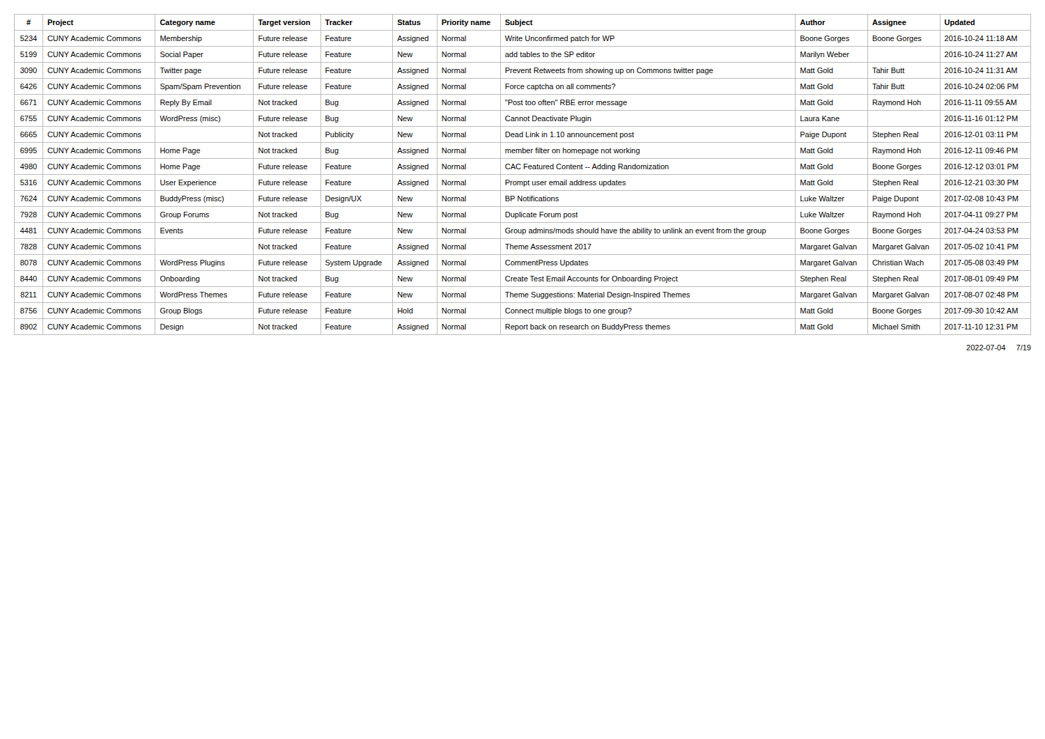Redmine issue listing
| # | Project | Category name | Target version | Tracker | Status | Priority name | Subject | Author | Assignee | Updated |
| --- | --- | --- | --- | --- | --- | --- | --- | --- | --- | --- |
| 5234 | CUNY Academic Commons | Membership | Future release | Feature | Assigned | Normal | Write Unconfirmed patch for WP | Boone Gorges | Boone Gorges | 2016-10-24 11:18 AM |
| 5199 | CUNY Academic Commons | Social Paper | Future release | Feature | New | Normal | add tables to the SP editor | Marilyn Weber | | 2016-10-24 11:27 AM |
| 3090 | CUNY Academic Commons | Twitter page | Future release | Feature | Assigned | Normal | Prevent Retweets from showing up on Commons twitter page | Matt Gold | Tahir Butt | 2016-10-24 11:31 AM |
| 6426 | CUNY Academic Commons | Spam/Spam Prevention | Future release | Feature | Assigned | Normal | Force captcha on all comments? | Matt Gold | Tahir Butt | 2016-10-24 02:06 PM |
| 6671 | CUNY Academic Commons | Reply By Email | Not tracked | Bug | Assigned | Normal | "Post too often" RBE error message | Matt Gold | Raymond Hoh | 2016-11-11 09:55 AM |
| 6755 | CUNY Academic Commons | WordPress (misc) | Future release | Bug | New | Normal | Cannot Deactivate Plugin | Laura Kane | | 2016-11-16 01:12 PM |
| 6665 | CUNY Academic Commons | | Not tracked | Publicity | New | Normal | Dead Link in 1.10 announcement post | Paige Dupont | Stephen Real | 2016-12-01 03:11 PM |
| 6995 | CUNY Academic Commons | Home Page | Not tracked | Bug | Assigned | Normal | member filter on homepage not working | Matt Gold | Raymond Hoh | 2016-12-11 09:46 PM |
| 4980 | CUNY Academic Commons | Home Page | Future release | Feature | Assigned | Normal | CAC Featured Content -- Adding Randomization | Matt Gold | Boone Gorges | 2016-12-12 03:01 PM |
| 5316 | CUNY Academic Commons | User Experience | Future release | Feature | Assigned | Normal | Prompt user email address updates | Matt Gold | Stephen Real | 2016-12-21 03:30 PM |
| 7624 | CUNY Academic Commons | BuddyPress (misc) | Future release | Design/UX | New | Normal | BP Notifications | Luke Waltzer | Paige Dupont | 2017-02-08 10:43 PM |
| 7928 | CUNY Academic Commons | Group Forums | Not tracked | Bug | New | Normal | Duplicate Forum post | Luke Waltzer | Raymond Hoh | 2017-04-11 09:27 PM |
| 4481 | CUNY Academic Commons | Events | Future release | Feature | New | Normal | Group admins/mods should have the ability to unlink an event from the group | Boone Gorges | Boone Gorges | 2017-04-24 03:53 PM |
| 7828 | CUNY Academic Commons | | Not tracked | Feature | Assigned | Normal | Theme Assessment 2017 | Margaret Galvan | Margaret Galvan | 2017-05-02 10:41 PM |
| 8078 | CUNY Academic Commons | WordPress Plugins | Future release | System Upgrade | Assigned | Normal | CommentPress Updates | Margaret Galvan | Christian Wach | 2017-05-08 03:49 PM |
| 8440 | CUNY Academic Commons | Onboarding | Not tracked | Bug | New | Normal | Create Test Email Accounts for Onboarding Project | Stephen Real | Stephen Real | 2017-08-01 09:49 PM |
| 8211 | CUNY Academic Commons | WordPress Themes | Future release | Feature | New | Normal | Theme Suggestions: Material Design-Inspired Themes | Margaret Galvan | Margaret Galvan | 2017-08-07 02:48 PM |
| 8756 | CUNY Academic Commons | Group Blogs | Future release | Feature | Hold | Normal | Connect multiple blogs to one group? | Matt Gold | Boone Gorges | 2017-09-30 10:42 AM |
| 8902 | CUNY Academic Commons | Design | Not tracked | Feature | Assigned | Normal | Report back on research on BuddyPress themes | Matt Gold | Michael Smith | 2017-11-10 12:31 PM |
2022-07-04 7/19